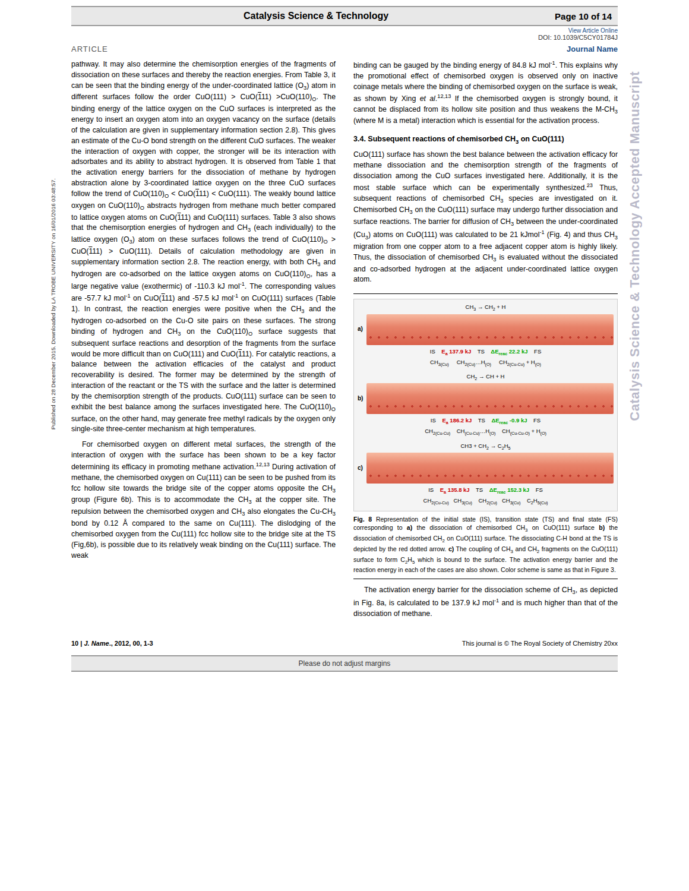Catalysis Science & Technology Page 10 of 14
View Article Online DOI: 10.1039/C5CY01784J
ARTICLE Journal Name
Catalysis Science & Technology Accepted Manuscript
Published on 28 December 2015. Downloaded by LA TROBE UNIVERSITY on 16/01/2016 03:48:57.
pathway. It may also determine the chemisorption energies of the fragments of dissociation on these surfaces and thereby the reaction energies. From Table 3, it can be seen that the binding energy of the under-coordinated lattice (O3) atom in different surfaces follow the order CuO(111) > CuO(111) >CuO(110)O. The binding energy of the lattice oxygen on the CuO surfaces is interpreted as the energy to insert an oxygen atom into an oxygen vacancy on the surface (details of the calculation are given in supplementary information section 2.8). This gives an estimate of the Cu-O bond strength on the different CuO surfaces. The weaker the interaction of oxygen with copper, the stronger will be its interaction with adsorbates and its ability to abstract hydrogen. It is observed from Table 1 that the activation energy barriers for the dissociation of methane by hydrogen abstraction alone by 3-coordinated lattice oxygen on the three CuO surfaces follow the trend of CuO(110)O < CuO(111) < CuO(111). The weakly bound lattice oxygen on CuO(110)O abstracts hydrogen from methane much better compared to lattice oxygen atoms on CuO(111) and CuO(111) surfaces. Table 3 also shows that the chemisorption energies of hydrogen and CH3 (each individually) to the lattice oxygen (O3) atom on these surfaces follows the trend of CuO(110)O > CuO(111) > CuO(111). Details of calculation methodology are given in supplementary information section 2.8. The reaction energy, with both CH3 and hydrogen are co-adsorbed on the lattice oxygen atoms on CuO(110)O, has a large negative value (exothermic) of -110.3 kJ mol-1. The corresponding values are -57.7 kJ mol-1 on CuO(111) and -57.5 kJ mol-1 on CuO(111) surfaces (Table 1). In contrast, the reaction energies were positive when the CH3 and the hydrogen co-adsorbed on the Cu-O site pairs on these surfaces. The strong binding of hydrogen and CH3 on the CuO(110)O surface suggests that subsequent surface reactions and desorption of the fragments from the surface would be more difficult than on CuO(111) and CuO(111). For catalytic reactions, a balance between the activation efficacies of the catalyst and product recoverability is desired. The former may be determined by the strength of interaction of the reactant or the TS with the surface and the latter is determined by the chemisorption strength of the products. CuO(111) surface can be seen to exhibit the best balance among the surfaces investigated here. The CuO(110)O surface, on the other hand, may generate free methyl radicals by the oxygen only single-site three-center mechanism at high temperatures.
For chemisorbed oxygen on different metal surfaces, the strength of the interaction of oxygen with the surface has been shown to be a key factor determining its efficacy in promoting methane activation.12,13 During activation of methane, the chemisorbed oxygen on Cu(111) can be seen to be pushed from its fcc hollow site towards the bridge site of the copper atoms opposite the CH3 group (Figure 6b). This is to accommodate the CH3 at the copper site. The repulsion between the chemisorbed oxygen and CH3 also elongates the Cu-CH3 bond by 0.12 Å compared to the same on Cu(111). The dislodging of the chemisorbed oxygen from the Cu(111) fcc hollow site to the bridge site at the TS (Fig,6b), is possible due to its relatively weak binding on the Cu(111) surface. The weak
binding can be gauged by the binding energy of 84.8 kJ mol-1. This explains why the promotional effect of chemisorbed oxygen is observed only on inactive coinage metals where the binding of chemisorbed oxygen on the surface is weak, as shown by Xing et al.12,13 If the chemisorbed oxygen is strongly bound, it cannot be displaced from its hollow site position and thus weakens the M-CH3 (where M is a metal) interaction which is essential for the activation process.
3.4. Subsequent reactions of chemisorbed CH3 on CuO(111)
CuO(111) surface has shown the best balance between the activation efficacy for methane dissociation and the chemisorption strength of the fragments of dissociation among the CuO surfaces investigated here. Additionally, it is the most stable surface which can be experimentally synthesized.23 Thus, subsequent reactions of chemisorbed CH3 species are investigated on it. Chemisorbed CH3 on the CuO(111) surface may undergo further dissociation and surface reactions. The barrier for diffusion of CH3 between the under-coordinated (Cu3) atoms on CuO(111) was calculated to be 21 kJmol-1 (Fig. 4) and thus CH3 migration from one copper atom to a free adjacent copper atom is highly likely. Thus, the dissociation of chemisorbed CH3 is evaluated without the dissociated and co-adsorbed hydrogen at the adjacent under-coordinated lattice oxygen atom.
CH3 → CH2 + H
a)
IS Ea 137.9 kJ TS ΔEreac 22.2 kJ FS
CH3(Cu) CH2(Cu)…H(O) CH2(Cu-Cu) + H(O)
CH2 → CH + H
b)
IS Ea 186.2 kJ TS ΔEreac -0.9 kJ FS
CH2(Cu-Cu) CH(Cu-Cu)…H(O) CH(Cu-Cu-O) + H(O)
CH3 + CH2 → C2H5
c)
IS Ea 135.8 kJ TS ΔEreac 152.3 kJ FS
CH2(Cu-Cu) CH3(Cu) CH2(Cu) CH3(Cu) C2H5(Cu)
Fig. 8 Representation of the initial state (IS), transition state (TS) and final state (FS) corresponding to a) the dissociation of chemisorbed CH3 on CuO(111) surface b) the dissociation of chemisorbed CH2 on CuO(111) surface. The dissociating C-H bond at the TS is depicted by the red dotted arrow. c) The coupling of CH3 and CH2 fragments on the CuO(111) surface to form C2H5 which is bound to the surface. The activation energy barrier and the reaction energy in each of the cases are also shown. Color scheme is same as that in Figure 3.
The activation energy barrier for the dissociation scheme of CH3, as depicted in Fig. 8a, is calculated to be 137.9 kJ mol-1 and is much higher than that of the dissociation of methane.
10 | J. Name., 2012, 00, 1-3 This journal is © The Royal Society of Chemistry 20xx
Please do not adjust margins